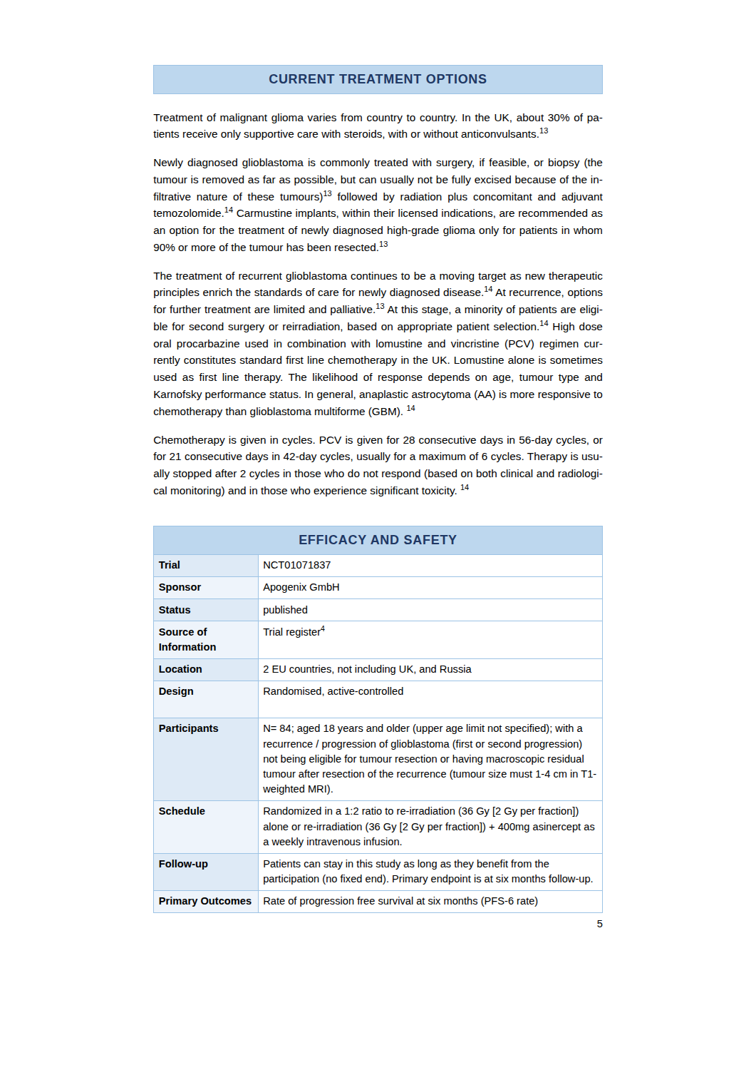Current Treatment Options
Treatment of malignant glioma varies from country to country. In the UK, about 30% of patients receive only supportive care with steroids, with or without anticonvulsants.13
Newly diagnosed glioblastoma is commonly treated with surgery, if feasible, or biopsy (the tumour is removed as far as possible, but can usually not be fully excised because of the infiltrative nature of these tumours)13 followed by radiation plus concomitant and adjuvant temozolomide.14 Carmustine implants, within their licensed indications, are recommended as an option for the treatment of newly diagnosed high-grade glioma only for patients in whom 90% or more of the tumour has been resected.13
The treatment of recurrent glioblastoma continues to be a moving target as new therapeutic principles enrich the standards of care for newly diagnosed disease.14 At recurrence, options for further treatment are limited and palliative.13 At this stage, a minority of patients are eligible for second surgery or reirradiation, based on appropriate patient selection.14 High dose oral procarbazine used in combination with lomustine and vincristine (PCV) regimen currently constitutes standard first line chemotherapy in the UK. Lomustine alone is sometimes used as first line therapy. The likelihood of response depends on age, tumour type and Karnofsky performance status. In general, anaplastic astrocytoma (AA) is more responsive to chemotherapy than glioblastoma multiforme (GBM). 14
Chemotherapy is given in cycles. PCV is given for 28 consecutive days in 56‑day cycles, or for 21 consecutive days in 42‑day cycles, usually for a maximum of 6 cycles. Therapy is usually stopped after 2 cycles in those who do not respond (based on both clinical and radiological monitoring) and in those who experience significant toxicity. 14
Efficacy and Safety
| Trial | NCT01071837 |
| Sponsor | Apogenix GmbH |
| Status | published |
| Source of Information | Trial register 4 |
| Location | 2 EU countries, not including UK, and Russia |
| Design | Randomised, active-controlled |
| Participants | N= 84; aged 18 years and older (upper age limit not specified); with a recurrence / progression of glioblastoma (first or second progression) not being eligible for tumour resection or having macroscopic residual tumour after resection of the recurrence (tumour size must 1-4 cm in T1-weighted MRI). |
| Schedule | Randomized in a 1:2 ratio to re-irradiation (36 Gy [2 Gy per fraction]) alone or re-irradiation (36 Gy [2 Gy per fraction]) + 400mg asinercept as a weekly intravenous infusion. |
| Follow-up | Patients can stay in this study as long as they benefit from the participation (no fixed end). Primary endpoint is at six months follow-up. |
| Primary Outcomes | Rate of progression free survival at six months (PFS-6 rate) |
5